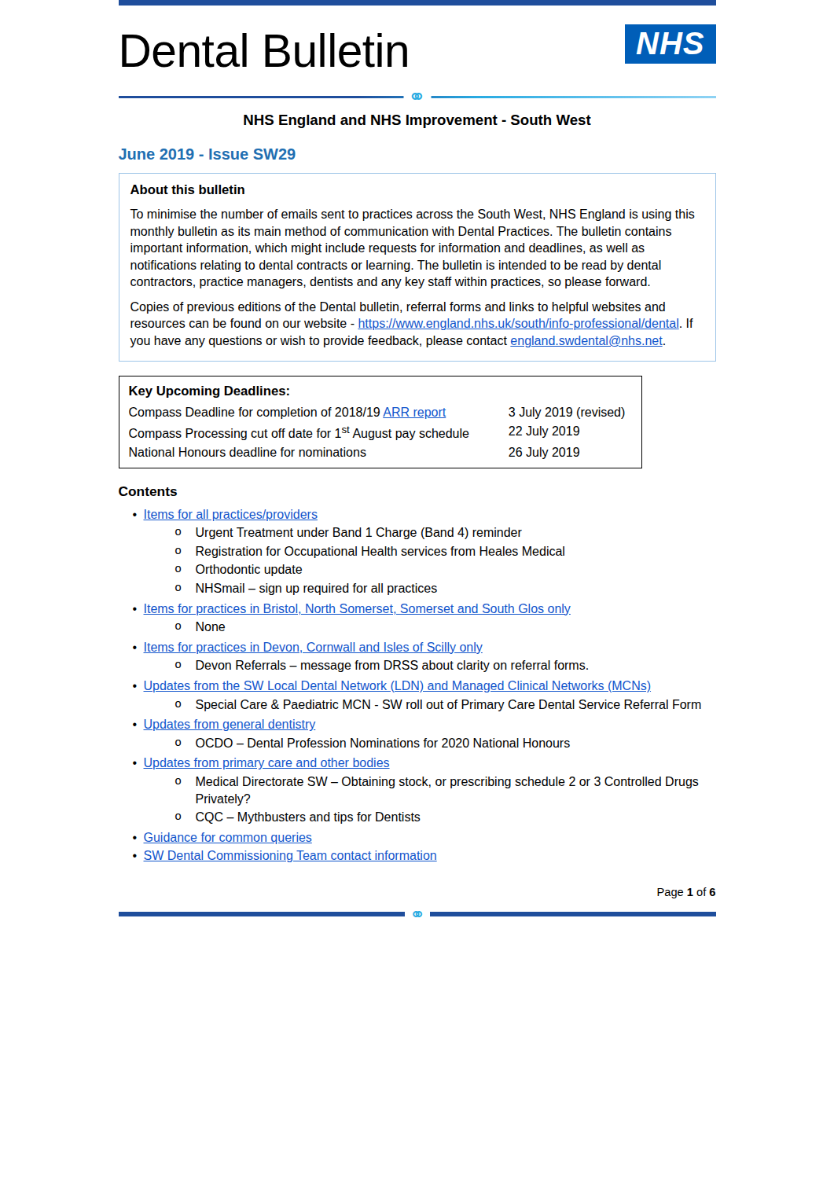Dental Bulletin
NHS
⚭
NHS England and NHS Improvement - South West
June 2019 - Issue SW29
About this bulletin
To minimise the number of emails sent to practices across the South West, NHS England is using this monthly bulletin as its main method of communication with Dental Practices. The bulletin contains important information, which might include requests for information and deadlines, as well as notifications relating to dental contracts or learning. The bulletin is intended to be read by dental contractors, practice managers, dentists and any key staff within practices, so please forward.
Copies of previous editions of the Dental bulletin, referral forms and links to helpful websites and resources can be found on our website - https://www.england.nhs.uk/south/info-professional/dental. If you have any questions or wish to provide feedback, please contact england.swdental@nhs.net.
Key Upcoming Deadlines:
| Compass Deadline for completion of 2018/19 ARR report | 3 July 2019 (revised) |
| Compass Processing cut off date for 1 st August pay schedule | 22 July 2019 |
| National Honours deadline for nominations | 26 July 2019 |
Contents
Items for all practices/providers
Urgent Treatment under Band 1 Charge (Band 4) reminder
Registration for Occupational Health services from Heales Medical
Orthodontic update
NHSmail – sign up required for all practices
Items for practices in Bristol, North Somerset, Somerset and South Glos only
None
Items for practices in Devon, Cornwall and Isles of Scilly only
Devon Referrals – message from DRSS about clarity on referral forms.
Updates from the SW Local Dental Network (LDN) and Managed Clinical Networks (MCNs)
Special Care & Paediatric MCN - SW roll out of Primary Care Dental Service Referral Form
Updates from general dentistry
OCDO – Dental Profession Nominations for 2020 National Honours
Updates from primary care and other bodies
Medical Directorate SW – Obtaining stock, or prescribing schedule 2 or 3 Controlled Drugs Privately?
CQC – Mythbusters and tips for Dentists
Guidance for common queries
SW Dental Commissioning Team contact information
Page 1 of 6
⚭